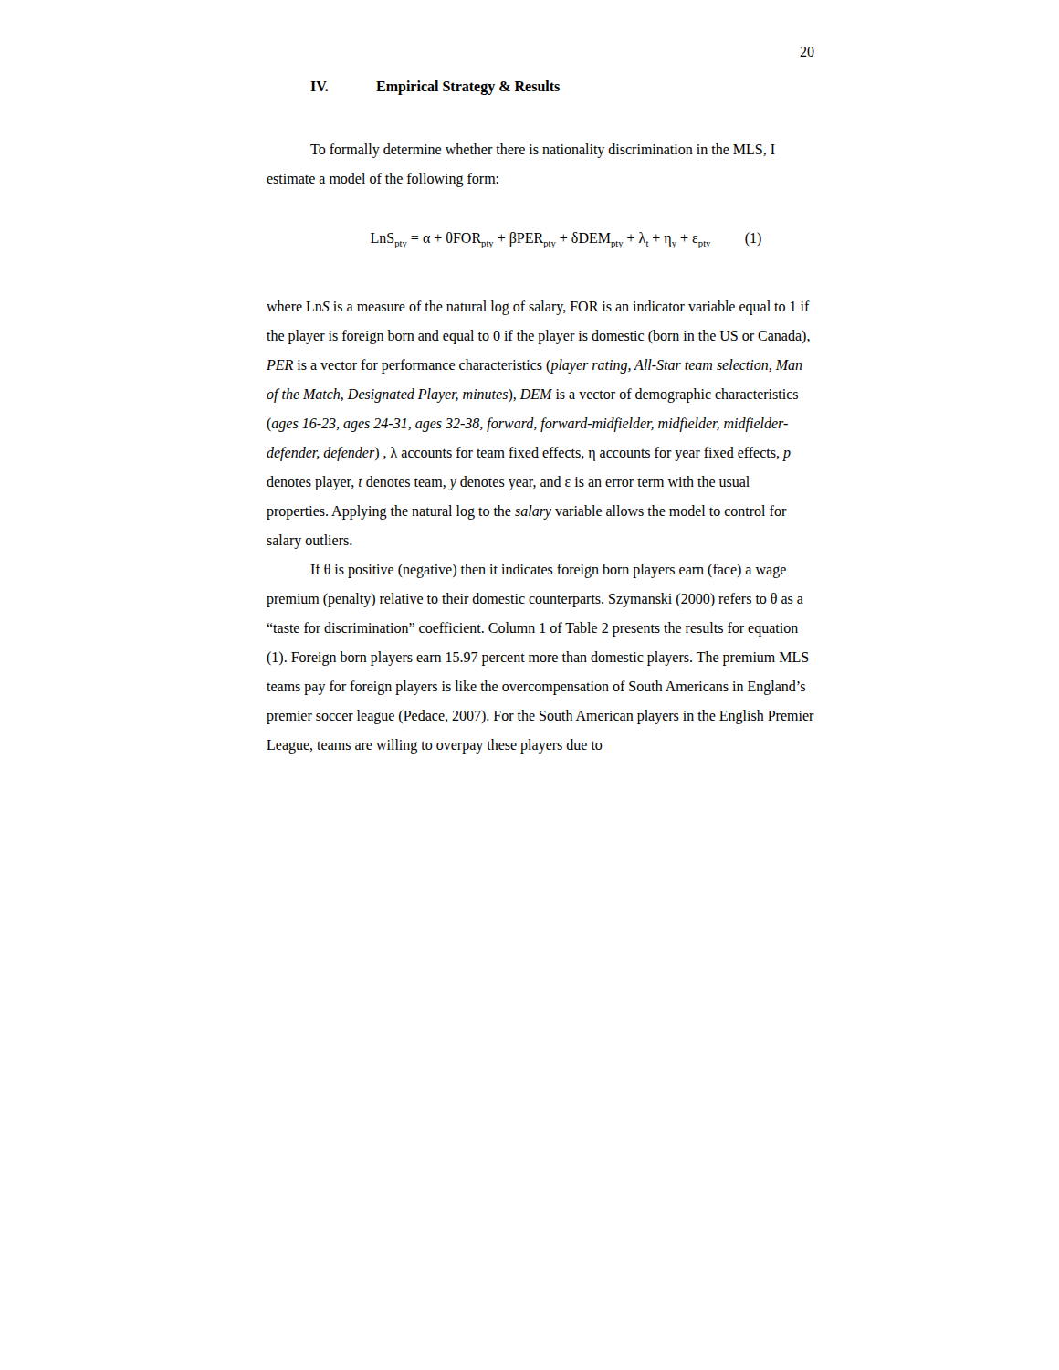20
IV. Empirical Strategy & Results
To formally determine whether there is nationality discrimination in the MLS, I estimate a model of the following form:
LnSpty = α + θFORpty + βPERpty + δDEMpty + λt + ηy + εpty (1)
where LnS is a measure of the natural log of salary, FOR is an indicator variable equal to 1 if the player is foreign born and equal to 0 if the player is domestic (born in the US or Canada), PER is a vector for performance characteristics (player rating, All-Star team selection, Man of the Match, Designated Player, minutes), DEM is a vector of demographic characteristics (ages 16-23, ages 24-31, ages 32-38, forward, forward-midfielder, midfielder, midfielder-defender, defender) , λ accounts for team fixed effects, η accounts for year fixed effects, p denotes player, t denotes team, y denotes year, and ε is an error term with the usual properties. Applying the natural log to the salary variable allows the model to control for salary outliers.
If θ is positive (negative) then it indicates foreign born players earn (face) a wage premium (penalty) relative to their domestic counterparts. Szymanski (2000) refers to θ as a “taste for discrimination” coefficient. Column 1 of Table 2 presents the results for equation (1). Foreign born players earn 15.97 percent more than domestic players. The premium MLS teams pay for foreign players is like the overcompensation of South Americans in England’s premier soccer league (Pedace, 2007). For the South American players in the English Premier League, teams are willing to overpay these players due to